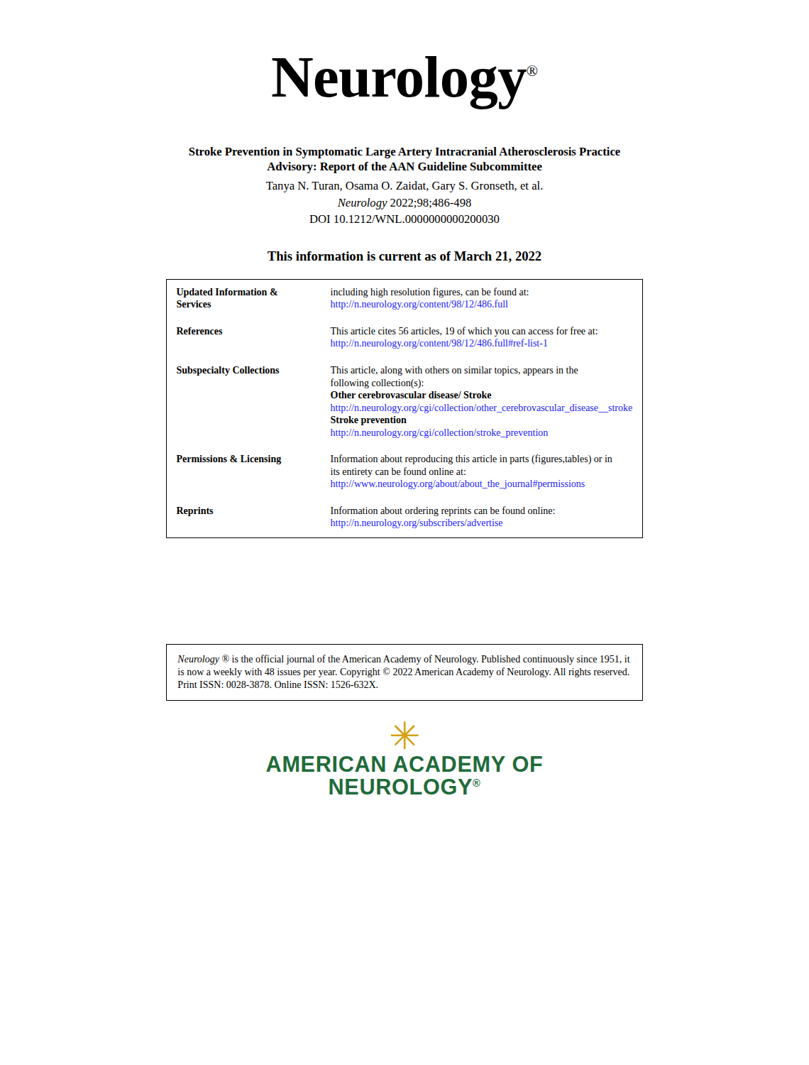Neurology®
Stroke Prevention in Symptomatic Large Artery Intracranial Atherosclerosis Practice
Advisory: Report of the AAN Guideline Subcommittee
Tanya N. Turan, Osama O. Zaidat, Gary S. Gronseth, et al.
Neurology 2022;98;486-498
DOI 10.1212/WNL.0000000000200030
This information is current as of March 21, 2022
| Updated Information & Services | including high resolution figures, can be found at: http://n.neurology.org/content/98/12/486.full |
| References | This article cites 56 articles, 19 of which you can access for free at: http://n.neurology.org/content/98/12/486.full#ref-list-1 |
| Subspecialty Collections | This article, along with others on similar topics, appears in the following collection(s): Other cerebrovascular disease/ Stroke http://n.neurology.org/cgi/collection/other_cerebrovascular_disease__stroke Stroke prevention http://n.neurology.org/cgi/collection/stroke_prevention |
| Permissions & Licensing | Information about reproducing this article in parts (figures,tables) or in its entirety can be found online at: http://www.neurology.org/about/about_the_journal#permissions |
| Reprints | Information about ordering reprints can be found online: http://n.neurology.org/subscribers/advertise |
Neurology ® is the official journal of the American Academy of Neurology. Published continuously since 1951, it is now a weekly with 48 issues per year. Copyright © 2022 American Academy of Neurology. All rights reserved. Print ISSN: 0028-3878. Online ISSN: 1526-632X.
✳
AMERICAN ACADEMY OF
NEUROLOGY®